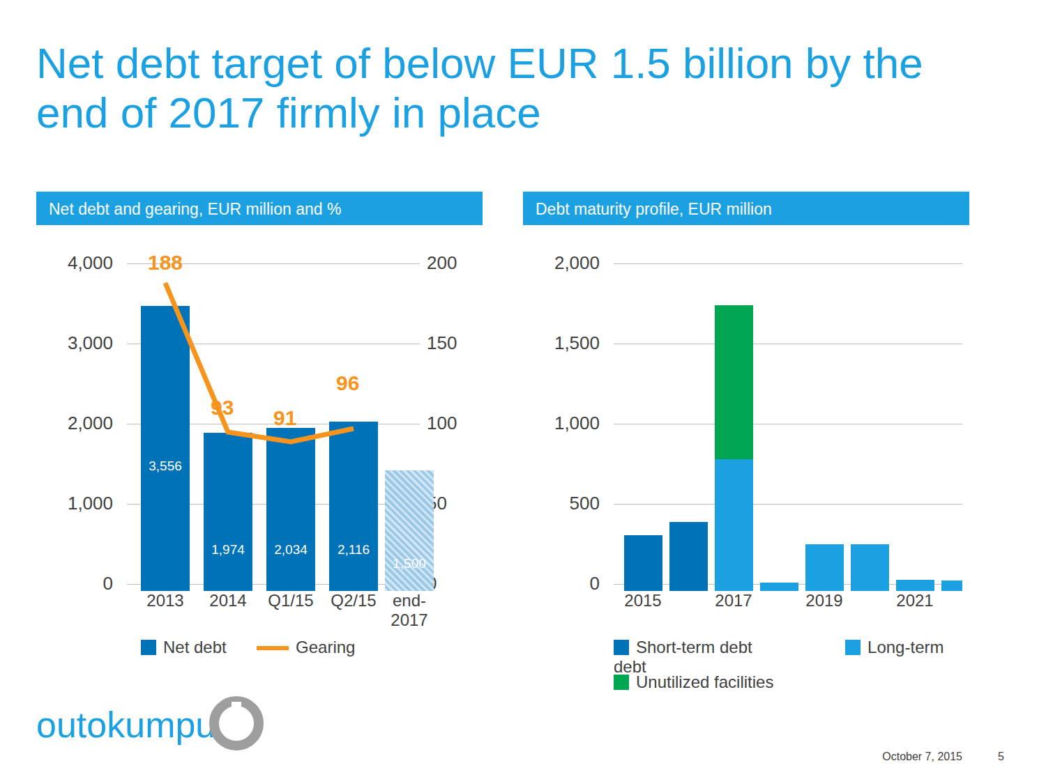Net debt target of below EUR 1.5 billion by the end of 2017 firmly in place
Net debt and gearing, EUR million and %
4,000
3,000
2,000
1,000
0
200
150
100
50
0
3,556
1,974
2,034
2,116
1,500
188
93
91
96
2013
2014
Q1/15
Q2/15
end-
2017
Net debt Gearing
Debt maturity profile, EUR million
2,000
1,500
1,000
500
0
2015
2017
2019
2021
Short-term debt Long-term debt
Unutilized facilities
outokumpu
October 7, 2015
5